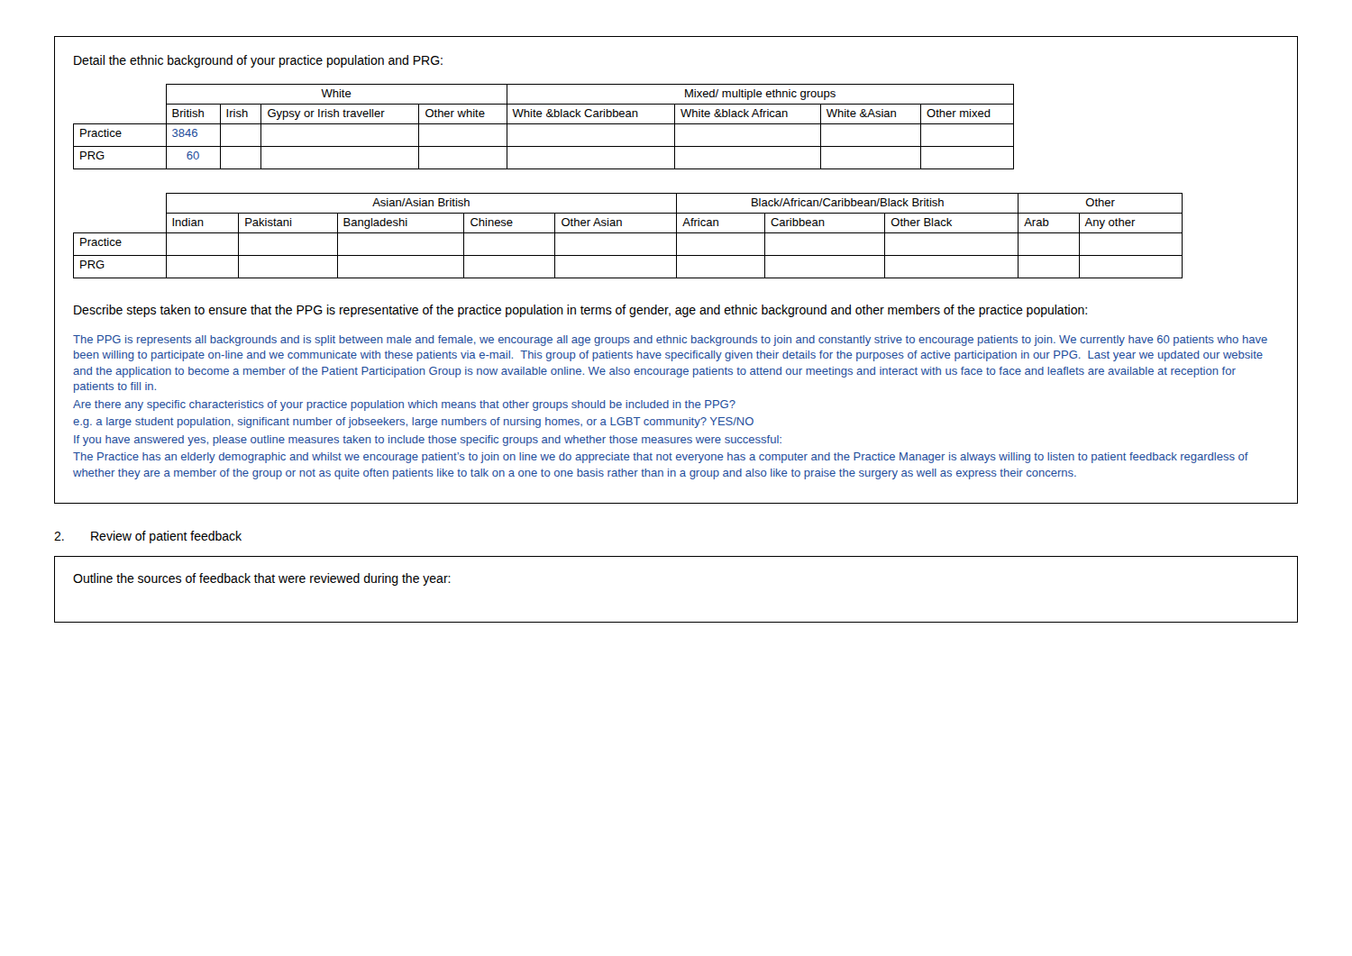Detail the ethnic background of your practice population and PRG:
| | White | Mixed/ multiple ethnic groups |
| | British | Irish | Gypsy or Irish traveller | Other white | White &black Caribbean | White &black African | White &Asian | Other mixed |
| Practice | 3846 | | | | | | | |
| PRG | 60 | | | | | | | |
| | Asian/Asian British | Black/African/Caribbean/Black British | Other |
| | Indian | Pakistani | Bangladeshi | Chinese | Other Asian | African | Caribbean | Other Black | Arab | Any other |
| Practice | | | | | | | | | | |
| PRG | | | | | | | | | | |
Describe steps taken to ensure that the PPG is representative of the practice population in terms of gender, age and ethnic background and other members of the practice population:
The PPG is represents all backgrounds and is split between male and female, we encourage all age groups and ethnic backgrounds to join and constantly strive to encourage patients to join. We currently have 60 patients who have been willing to participate on-line and we communicate with these patients via e-mail. This group of patients have specifically given their details for the purposes of active participation in our PPG. Last year we updated our website and the application to become a member of the Patient Participation Group is now available online. We also encourage patients to attend our meetings and interact with us face to face and leaflets are available at reception for patients to fill in.
Are there any specific characteristics of your practice population which means that other groups should be included in the PPG?
e.g. a large student population, significant number of jobseekers, large numbers of nursing homes, or a LGBT community? YES/NO
If you have answered yes, please outline measures taken to include those specific groups and whether those measures were successful:
The Practice has an elderly demographic and whilst we encourage patient’s to join on line we do appreciate that not everyone has a computer and the Practice Manager is always willing to listen to patient feedback regardless of whether they are a member of the group or not as quite often patients like to talk on a one to one basis rather than in a group and also like to praise the surgery as well as express their concerns.
2. Review of patient feedback
Outline the sources of feedback that were reviewed during the year: